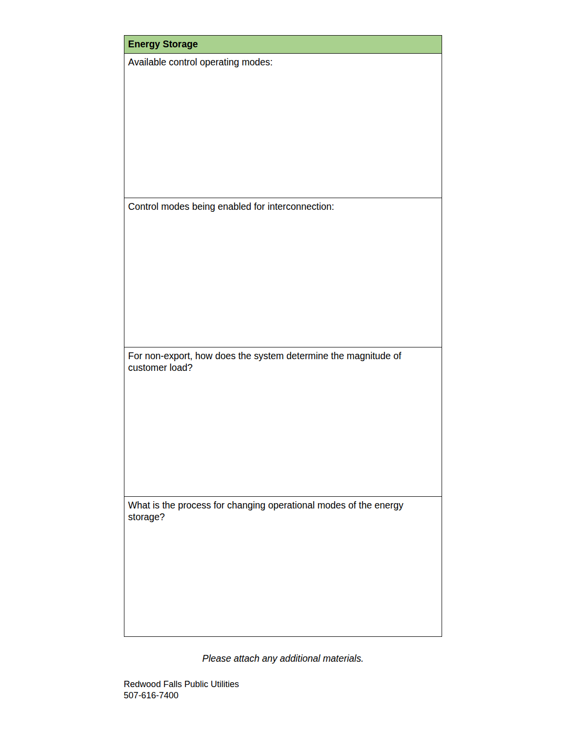| Energy Storage |
| Available control operating modes: |
| Control modes being enabled for interconnection: |
| For non-export, how does the system determine the magnitude of customer load? |
| What is the process for changing operational modes of the energy storage? |
Please attach any additional materials.
Redwood Falls Public Utilities
507-616-7400